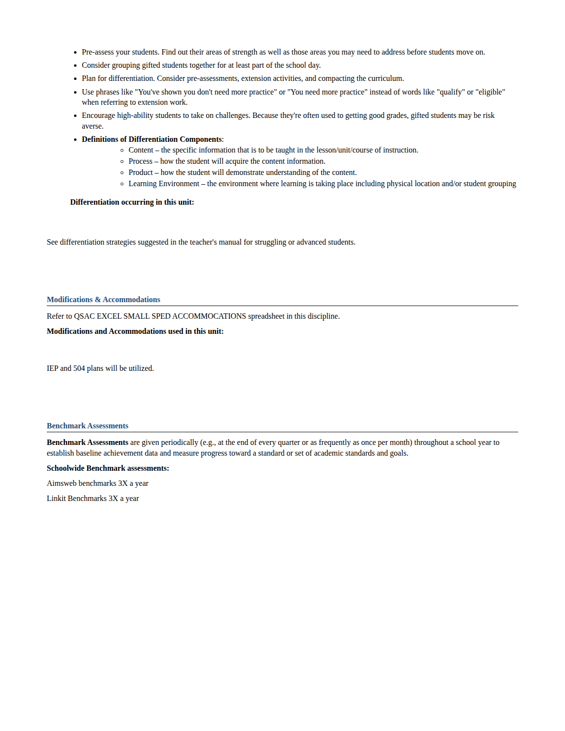Pre-assess your students. Find out their areas of strength as well as those areas you may need to address before students move on.
Consider grouping gifted students together for at least part of the school day.
Plan for differentiation. Consider pre-assessments, extension activities, and compacting the curriculum.
Use phrases like "You've shown you don't need more practice" or "You need more practice" instead of words like "qualify" or "eligible" when referring to extension work.
Encourage high-ability students to take on challenges. Because they're often used to getting good grades, gifted students may be risk averse.
Definitions of Differentiation Components:
Content – the specific information that is to be taught in the lesson/unit/course of instruction.
Process – how the student will acquire the content information.
Product – how the student will demonstrate understanding of the content.
Learning Environment – the environment where learning is taking place including physical location and/or student grouping
Differentiation occurring in this unit:
See differentiation strategies suggested in the teacher's manual for struggling or advanced students.
Modifications & Accommodations
Refer to QSAC EXCEL SMALL SPED ACCOMMOCATIONS spreadsheet in this discipline.
Modifications and Accommodations used in this unit:
IEP and 504 plans will be utilized.
Benchmark Assessments
Benchmark Assessments are given periodically (e.g., at the end of every quarter or as frequently as once per month) throughout a school year to establish baseline achievement data and measure progress toward a standard or set of academic standards and goals.
Schoolwide Benchmark assessments:
Aimsweb benchmarks 3X a year
Linkit Benchmarks 3X a year